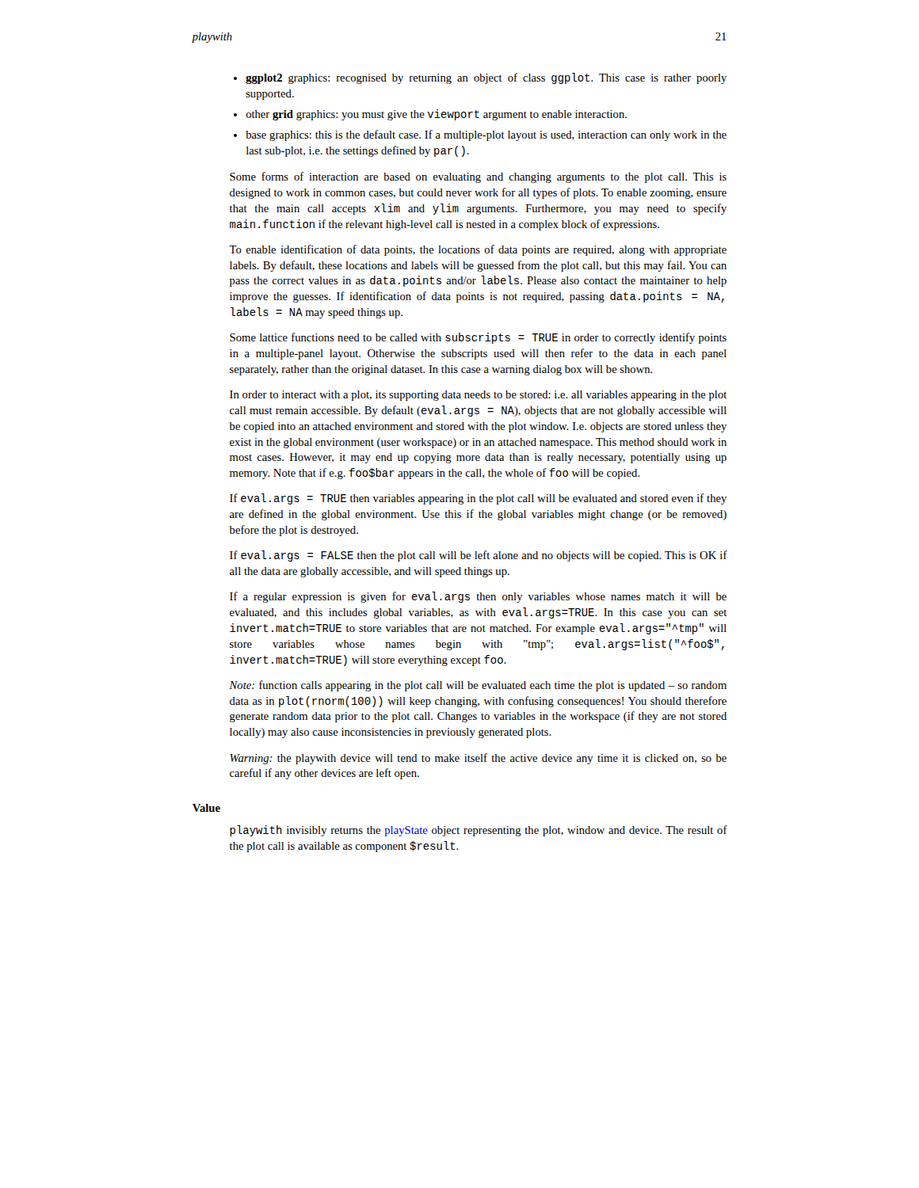playwith 21
ggplot2 graphics: recognised by returning an object of class ggplot. This case is rather poorly supported.
other grid graphics: you must give the viewport argument to enable interaction.
base graphics: this is the default case. If a multiple-plot layout is used, interaction can only work in the last sub-plot, i.e. the settings defined by par().
Some forms of interaction are based on evaluating and changing arguments to the plot call. This is designed to work in common cases, but could never work for all types of plots. To enable zooming, ensure that the main call accepts xlim and ylim arguments. Furthermore, you may need to specify main.function if the relevant high-level call is nested in a complex block of expressions.
To enable identification of data points, the locations of data points are required, along with appropriate labels. By default, these locations and labels will be guessed from the plot call, but this may fail. You can pass the correct values in as data.points and/or labels. Please also contact the maintainer to help improve the guesses. If identification of data points is not required, passing data.points = NA, labels = NA may speed things up.
Some lattice functions need to be called with subscripts = TRUE in order to correctly identify points in a multiple-panel layout. Otherwise the subscripts used will then refer to the data in each panel separately, rather than the original dataset. In this case a warning dialog box will be shown.
In order to interact with a plot, its supporting data needs to be stored: i.e. all variables appearing in the plot call must remain accessible. By default (eval.args = NA), objects that are not globally accessible will be copied into an attached environment and stored with the plot window. I.e. objects are stored unless they exist in the global environment (user workspace) or in an attached namespace. This method should work in most cases. However, it may end up copying more data than is really necessary, potentially using up memory. Note that if e.g. foo$bar appears in the call, the whole of foo will be copied.
If eval.args = TRUE then variables appearing in the plot call will be evaluated and stored even if they are defined in the global environment. Use this if the global variables might change (or be removed) before the plot is destroyed.
If eval.args = FALSE then the plot call will be left alone and no objects will be copied. This is OK if all the data are globally accessible, and will speed things up.
If a regular expression is given for eval.args then only variables whose names match it will be evaluated, and this includes global variables, as with eval.args=TRUE. In this case you can set invert.match=TRUE to store variables that are not matched. For example eval.args="^tmp" will store variables whose names begin with "tmp"; eval.args=list("^foo$", invert.match=TRUE) will store everything except foo.
Note: function calls appearing in the plot call will be evaluated each time the plot is updated – so random data as in plot(rnorm(100)) will keep changing, with confusing consequences! You should therefore generate random data prior to the plot call. Changes to variables in the workspace (if they are not stored locally) may also cause inconsistencies in previously generated plots.
Warning: the playwith device will tend to make itself the active device any time it is clicked on, so be careful if any other devices are left open.
Value
playwith invisibly returns the playState object representing the plot, window and device. The result of the plot call is available as component $result.